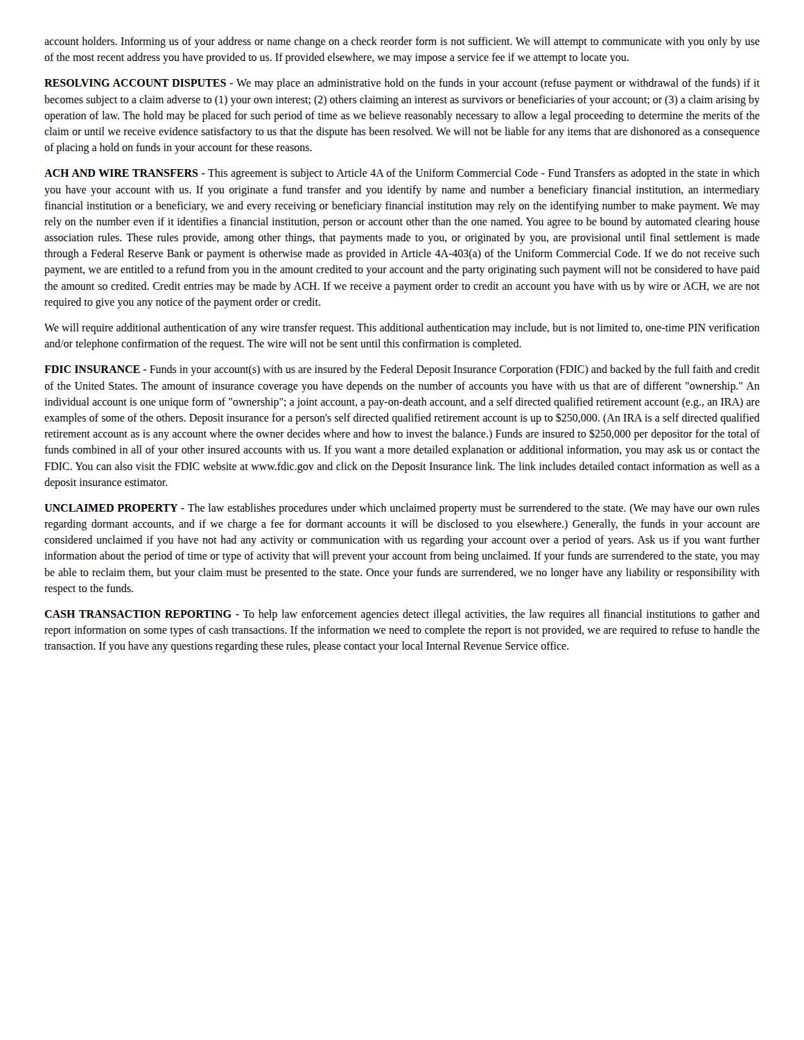account holders. Informing us of your address or name change on a check reorder form is not sufficient. We will attempt to communicate with you only by use of the most recent address you have provided to us. If provided elsewhere, we may impose a service fee if we attempt to locate you.
RESOLVING ACCOUNT DISPUTES - We may place an administrative hold on the funds in your account (refuse payment or withdrawal of the funds) if it becomes subject to a claim adverse to (1) your own interest; (2) others claiming an interest as survivors or beneficiaries of your account; or (3) a claim arising by operation of law. The hold may be placed for such period of time as we believe reasonably necessary to allow a legal proceeding to determine the merits of the claim or until we receive evidence satisfactory to us that the dispute has been resolved. We will not be liable for any items that are dishonored as a consequence of placing a hold on funds in your account for these reasons.
ACH AND WIRE TRANSFERS - This agreement is subject to Article 4A of the Uniform Commercial Code - Fund Transfers as adopted in the state in which you have your account with us. If you originate a fund transfer and you identify by name and number a beneficiary financial institution, an intermediary financial institution or a beneficiary, we and every receiving or beneficiary financial institution may rely on the identifying number to make payment. We may rely on the number even if it identifies a financial institution, person or account other than the one named. You agree to be bound by automated clearing house association rules. These rules provide, among other things, that payments made to you, or originated by you, are provisional until final settlement is made through a Federal Reserve Bank or payment is otherwise made as provided in Article 4A-403(a) of the Uniform Commercial Code. If we do not receive such payment, we are entitled to a refund from you in the amount credited to your account and the party originating such payment will not be considered to have paid the amount so credited. Credit entries may be made by ACH. If we receive a payment order to credit an account you have with us by wire or ACH, we are not required to give you any notice of the payment order or credit.
We will require additional authentication of any wire transfer request. This additional authentication may include, but is not limited to, one-time PIN verification and/or telephone confirmation of the request. The wire will not be sent until this confirmation is completed.
FDIC INSURANCE - Funds in your account(s) with us are insured by the Federal Deposit Insurance Corporation (FDIC) and backed by the full faith and credit of the United States. The amount of insurance coverage you have depends on the number of accounts you have with us that are of different "ownership." An individual account is one unique form of "ownership"; a joint account, a pay-on-death account, and a self directed qualified retirement account (e.g., an IRA) are examples of some of the others. Deposit insurance for a person's self directed qualified retirement account is up to $250,000. (An IRA is a self directed qualified retirement account as is any account where the owner decides where and how to invest the balance.) Funds are insured to $250,000 per depositor for the total of funds combined in all of your other insured accounts with us. If you want a more detailed explanation or additional information, you may ask us or contact the FDIC. You can also visit the FDIC website at www.fdic.gov and click on the Deposit Insurance link. The link includes detailed contact information as well as a deposit insurance estimator.
UNCLAIMED PROPERTY - The law establishes procedures under which unclaimed property must be surrendered to the state. (We may have our own rules regarding dormant accounts, and if we charge a fee for dormant accounts it will be disclosed to you elsewhere.) Generally, the funds in your account are considered unclaimed if you have not had any activity or communication with us regarding your account over a period of years. Ask us if you want further information about the period of time or type of activity that will prevent your account from being unclaimed. If your funds are surrendered to the state, you may be able to reclaim them, but your claim must be presented to the state. Once your funds are surrendered, we no longer have any liability or responsibility with respect to the funds.
CASH TRANSACTION REPORTING - To help law enforcement agencies detect illegal activities, the law requires all financial institutions to gather and report information on some types of cash transactions. If the information we need to complete the report is not provided, we are required to refuse to handle the transaction. If you have any questions regarding these rules, please contact your local Internal Revenue Service office.